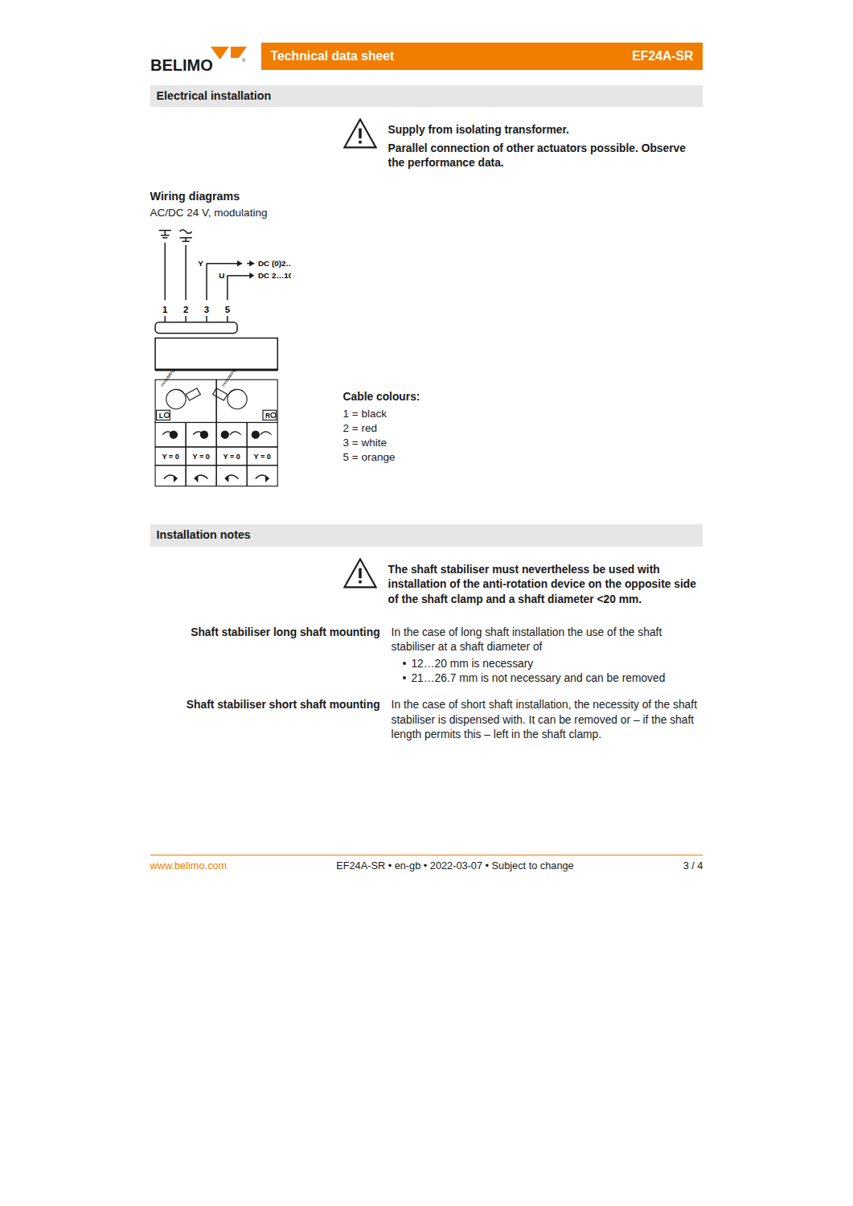BELIMO ®
Technical data sheet EF24A-SR
Electrical installation
Supply from isolating transformer.
Parallel connection of other actuators possible. Observe the performance data.
Wiring diagrams
AC/DC 24 V, modulating
Y DC (0)2…10 V U DC 2…10 V 1 2 3 5 modulating modulating L R Y = 0 Y = 0 Y = 0 Y = 0
Cable colours:
1 = black
2 = red
3 = white
5 = orange
Installation notes
The shaft stabiliser must nevertheless be used with installation of the anti-rotation device on the opposite side of the shaft clamp and a shaft diameter <20 mm.
Shaft stabiliser long shaft mounting
In the case of long shaft installation the use of the shaft stabiliser at a shaft diameter of
12…20 mm is necessary
21…26.7 mm is not necessary and can be removed
Shaft stabiliser short shaft mounting
In the case of short shaft installation, the necessity of the shaft stabiliser is dispensed with. It can be removed or – if the shaft length permits this – left in the shaft clamp.
www.belimo.com
EF24A-SR • en-gb • 2022-03-07 • Subject to change
3 / 4